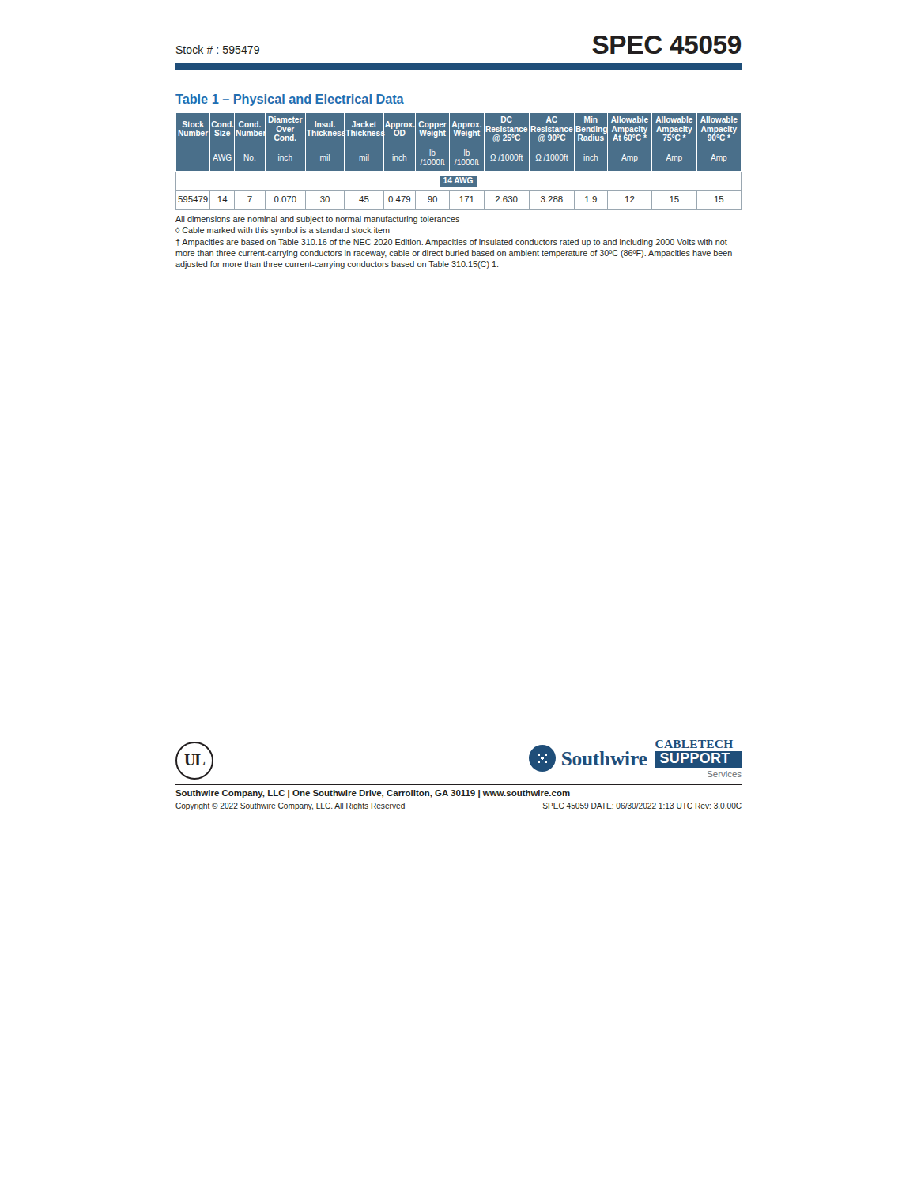Stock # : 595479
SPEC 45059
Table 1 – Physical and Electrical Data
| Stock Number | Cond. Size | Cond. Number | Diameter Over Cond. | Insul. Thickness | Jacket Thickness | Approx. OD | Copper Weight | Approx. Weight | DC Resistance @ 25°C | AC Resistance @ 90°C | Min Bending Radius | Allowable Ampacity At 60°C * | Allowable Ampacity 75°C * | Allowable Ampacity 90°C * |
| --- | --- | --- | --- | --- | --- | --- | --- | --- | --- | --- | --- | --- | --- | --- |
| | AWG | No. | inch | mil | mil | inch | lb /1000ft | lb /1000ft | Ω /1000ft | Ω /1000ft | inch | Amp | Amp | Amp |
| 14 AWG |
| 595479 | 14 | 7 | 0.070 | 30 | 45 | 0.479 | 90 | 171 | 2.630 | 3.288 | 1.9 | 12 | 15 | 15 |
All dimensions are nominal and subject to normal manufacturing tolerances
◊ Cable marked with this symbol is a standard stock item
† Ampacities are based on Table 310.16 of the NEC 2020 Edition. Ampacities of insulated conductors rated up to and including 2000 Volts with not more than three current-carrying conductors in raceway, cable or direct buried based on ambient temperature of 30ºC (86ºF). Ampacities have been adjusted for more than three current-carrying conductors based on Table 310.15(C) 1.
UL
Southwire
CABLETECH
SUPPORT™
Services
Southwire Company, LLC | One Southwire Drive, Carrollton, GA 30119 | www.southwire.com
Copyright © 2022 Southwire Company, LLC. All Rights Reserved
SPEC 45059 DATE: 06/30/2022 1:13 UTC Rev: 3.0.00C